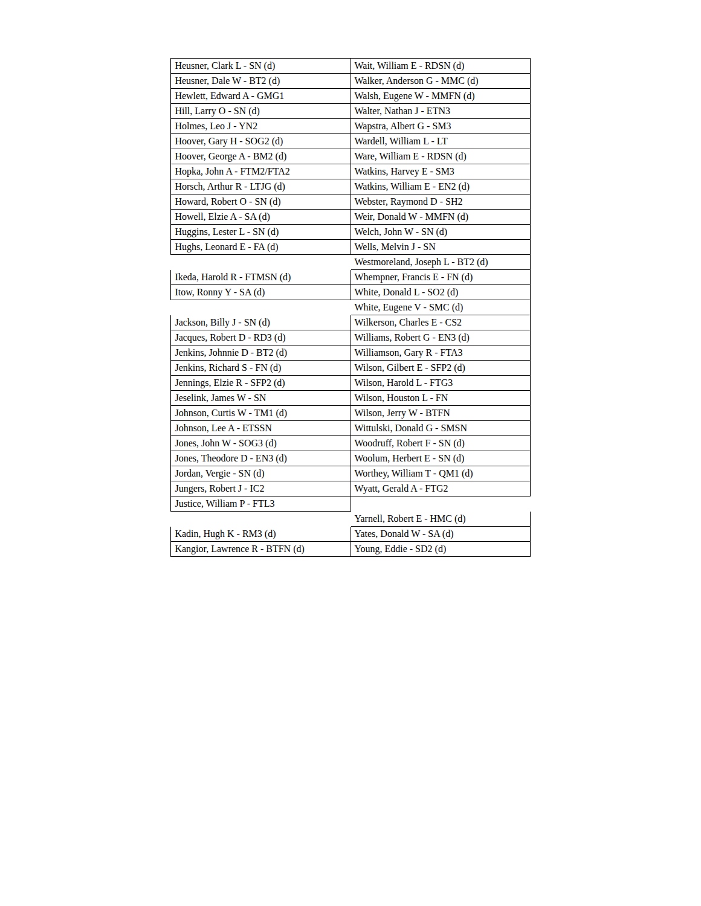| Heusner, Clark L - SN (d) | Wait, William E - RDSN (d) |
| Heusner, Dale W - BT2 (d) | Walker, Anderson G - MMC (d) |
| Hewlett, Edward A - GMG1 | Walsh, Eugene W - MMFN (d) |
| Hill, Larry O - SN (d) | Walter, Nathan J - ETN3 |
| Holmes, Leo J - YN2 | Wapstra, Albert G - SM3 |
| Hoover, Gary H - SOG2 (d) | Wardell, William L - LT |
| Hoover, George A - BM2 (d) | Ware, William E - RDSN (d) |
| Hopka, John A - FTM2/FTA2 | Watkins, Harvey E - SM3 |
| Horsch, Arthur R - LTJG (d) | Watkins, William E - EN2 (d) |
| Howard, Robert O - SN (d) | Webster, Raymond D - SH2 |
| Howell, Elzie A - SA (d) | Weir, Donald W - MMFN (d) |
| Huggins, Lester L - SN (d) | Welch, John W - SN (d) |
| Hughs, Leonard E - FA (d) | Wells, Melvin J - SN |
| | Westmoreland, Joseph L - BT2 (d) |
| Ikeda, Harold R - FTMSN (d) | Whempner, Francis E - FN (d) |
| Itow, Ronny Y - SA (d) | White, Donald L - SO2 (d) |
| | White, Eugene V - SMC (d) |
| Jackson, Billy J - SN (d) | Wilkerson, Charles E - CS2 |
| Jacques, Robert D - RD3 (d) | Williams, Robert G - EN3 (d) |
| Jenkins, Johnnie D - BT2 (d) | Williamson, Gary R - FTA3 |
| Jenkins, Richard S - FN (d) | Wilson, Gilbert E - SFP2 (d) |
| Jennings, Elzie R - SFP2 (d) | Wilson, Harold L - FTG3 |
| Jeselink, James W - SN | Wilson, Houston L - FN |
| Johnson, Curtis W - TM1 (d) | Wilson, Jerry W - BTFN |
| Johnson, Lee A - ETSSN | Wittulski, Donald G - SMSN |
| Jones, John W - SOG3 (d) | Woodruff, Robert F - SN (d) |
| Jones, Theodore D - EN3 (d) | Woolum, Herbert E - SN (d) |
| Jordan, Vergie - SN (d) | Worthey, William T - QM1 (d) |
| Jungers, Robert J - IC2 | Wyatt, Gerald A - FTG2 |
| Justice, William P - FTL3 | |
| | Yarnell, Robert E - HMC (d) |
| Kadin, Hugh K - RM3 (d) | Yates, Donald W - SA (d) |
| Kangior, Lawrence R - BTFN (d) | Young, Eddie - SD2 (d) |